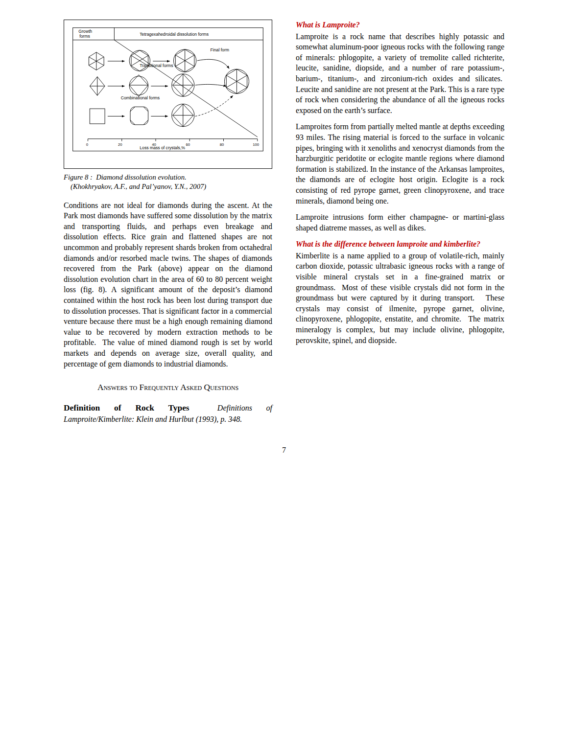Growth forms Tetragexahedroidal dissolution forms Final form Transitional forms Combinational forms 0 20 40 60 80 100 Loss mass of crystals,%
Figure 8 : Diamond dissolution evolution. (Khokhryakov, A.F., and Pal’yanov, Y.N., 2007)
Conditions are not ideal for diamonds during the ascent. At the Park most diamonds have suffered some dissolution by the matrix and transporting fluids, and perhaps even breakage and dissolution effects. Rice grain and flattened shapes are not uncommon and probably represent shards broken from octahedral diamonds and/or resorbed macle twins. The shapes of diamonds recovered from the Park (above) appear on the diamond dissolution evolution chart in the area of 60 to 80 percent weight loss (fig. 8). A significant amount of the deposit’s diamond contained within the host rock has been lost during transport due to dissolution processes. That is significant factor in a commercial venture because there must be a high enough remaining diamond value to be recovered by modern extraction methods to be profitable. The value of mined diamond rough is set by world markets and depends on average size, overall quality, and percentage of gem diamonds to industrial diamonds.
Answers to Frequently Asked Questions
Definition of Rock Types Definitions of Lamproite/Kimberlite: Klein and Hurlbut (1993), p. 348.
What is Lamproite?
Lamproite is a rock name that describes highly potassic and somewhat aluminum-poor igneous rocks with the following range of minerals: phlogopite, a variety of tremolite called richterite, leucite, sanidine, diopside, and a number of rare potassium-, barium-, titanium-, and zirconium-rich oxides and silicates. Leucite and sanidine are not present at the Park. This is a rare type of rock when considering the abundance of all the igneous rocks exposed on the earth’s surface.
Lamproites form from partially melted mantle at depths exceeding 93 miles. The rising material is forced to the surface in volcanic pipes, bringing with it xenoliths and xenocryst diamonds from the harzburgitic peridotite or eclogite mantle regions where diamond formation is stabilized. In the instance of the Arkansas lamproites, the diamonds are of eclogite host origin. Eclogite is a rock consisting of red pyrope garnet, green clinopyroxene, and trace minerals, diamond being one.
Lamproite intrusions form either champagne- or martini-glass shaped diatreme masses, as well as dikes.
What is the difference between lamproite and kimberlite?
Kimberlite is a name applied to a group of volatile-rich, mainly carbon dioxide, potassic ultrabasic igneous rocks with a range of visible mineral crystals set in a fine-grained matrix or groundmass. Most of these visible crystals did not form in the groundmass but were captured by it during transport. These crystals may consist of ilmenite, pyrope garnet, olivine, clinopyroxene, phlogopite, enstatite, and chromite. The matrix mineralogy is complex, but may include olivine, phlogopite, perovskite, spinel, and diopside.
7